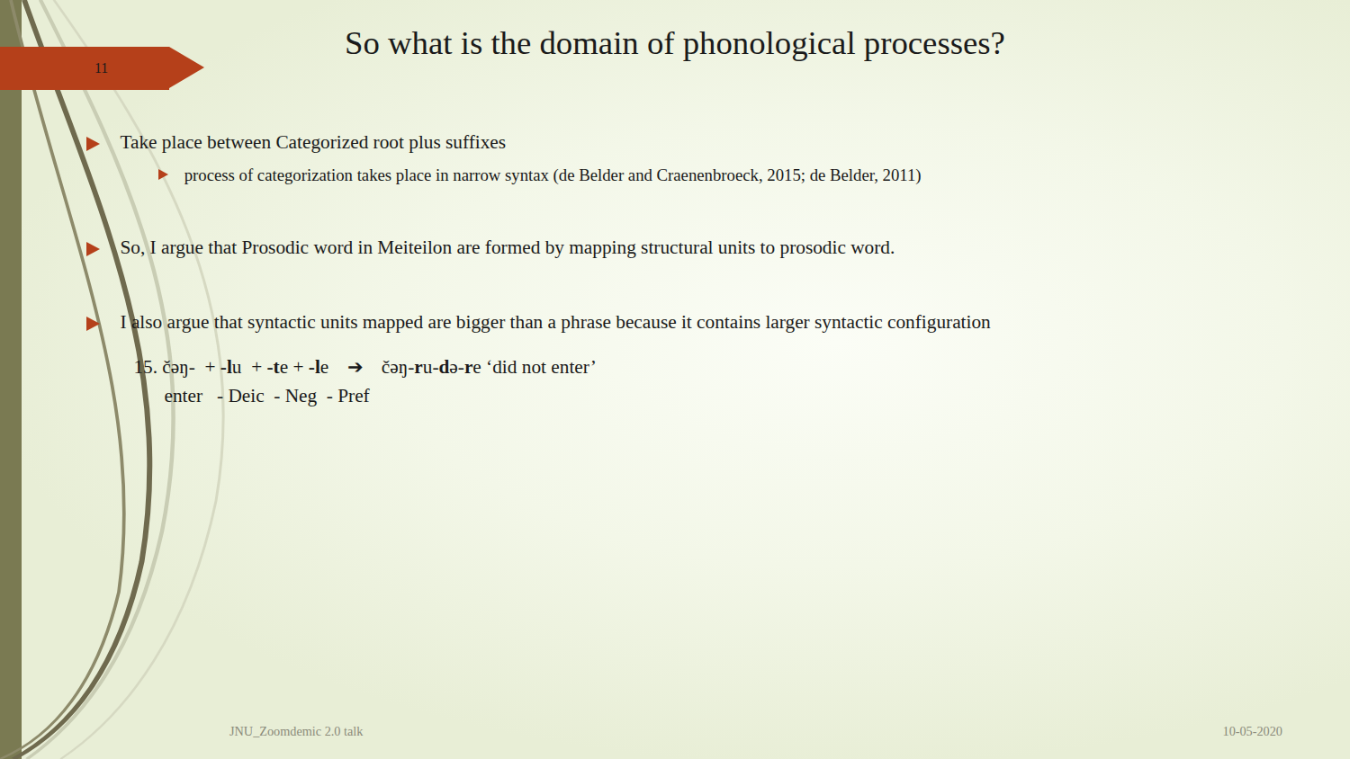11
So what is the domain of phonological processes?
Take place between Categorized root plus suffixes
process of categorization takes place in narrow syntax (de Belder and Craenenbroeck, 2015; de Belder, 2011)
So, I argue that Prosodic word in Meiteilon are formed by mapping structural units to prosodic word.
I also argue that syntactic units mapped are bigger than a phrase because it contains larger syntactic configuration
15. čəŋ- + -lu + -te + -le ➔ čəŋ-ru-də-re ‘did not enter’
enter - Deic - Neg - Pref
JNU_Zoomdemic 2.0 talk
10-05-2020